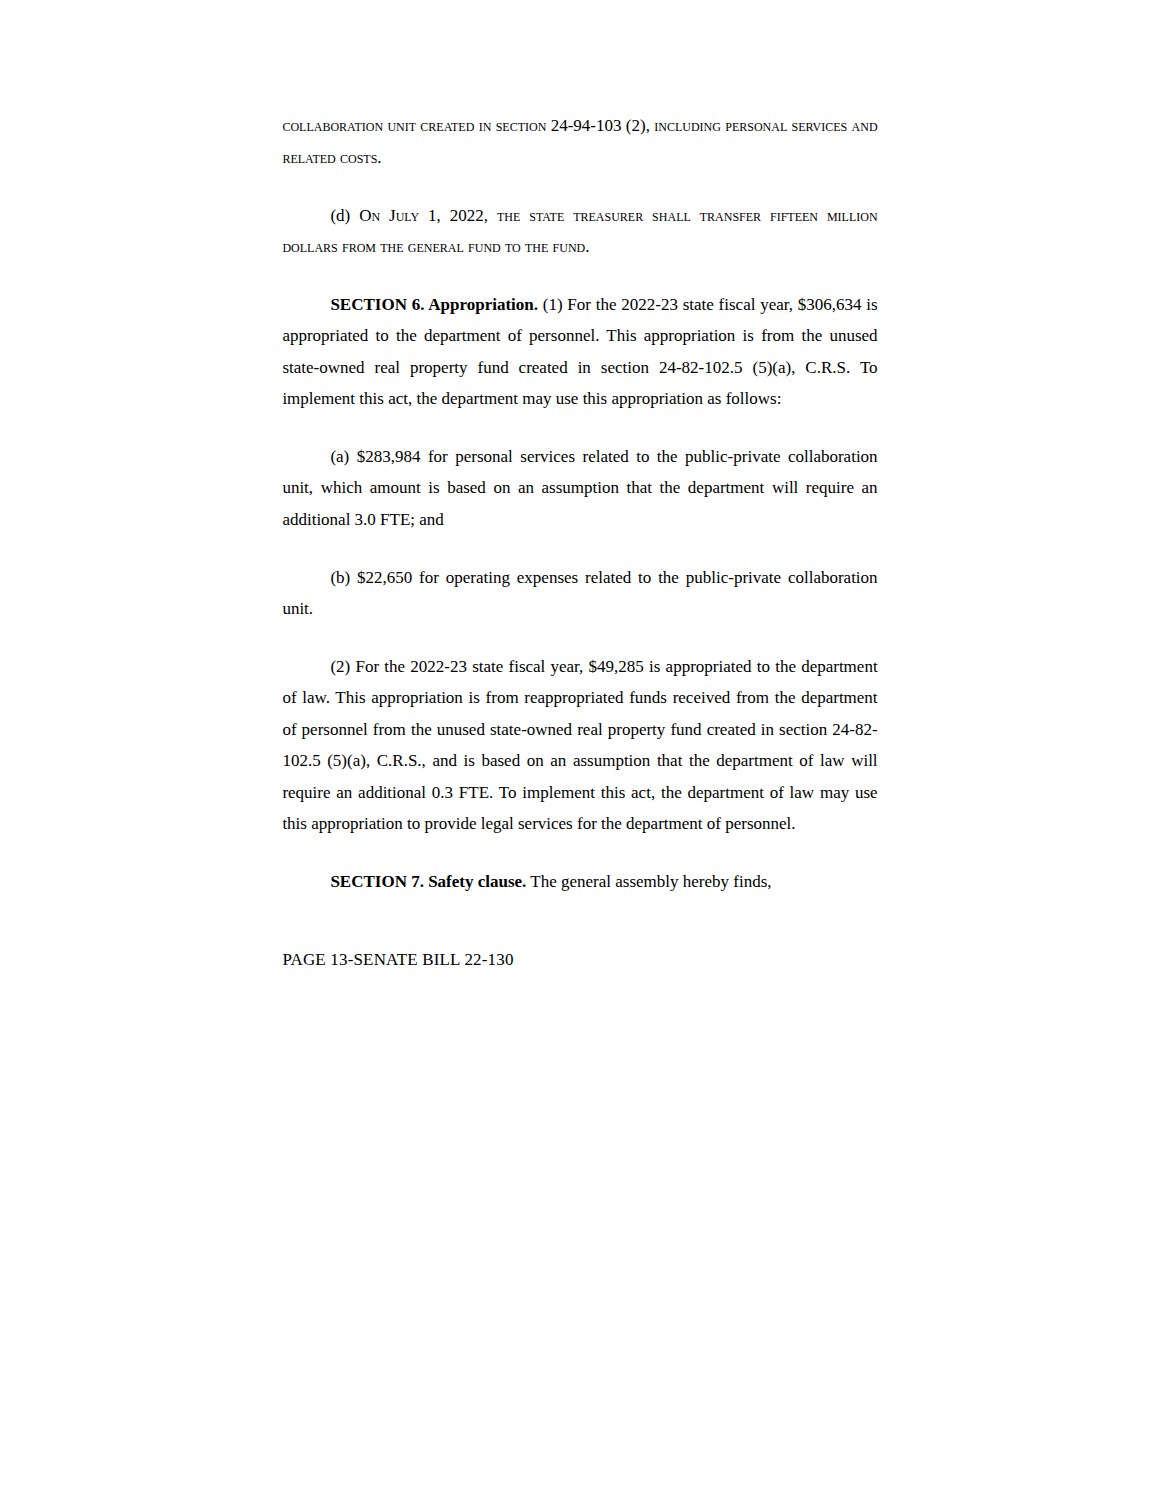collaboration unit created in section 24-94-103 (2), including personal services and related costs.
(d) On July 1, 2022, the state treasurer shall transfer fifteen million dollars from the general fund to the fund.
SECTION 6. Appropriation. (1) For the 2022-23 state fiscal year, $306,634 is appropriated to the department of personnel. This appropriation is from the unused state-owned real property fund created in section 24-82-102.5 (5)(a), C.R.S. To implement this act, the department may use this appropriation as follows:
(a) $283,984 for personal services related to the public-private collaboration unit, which amount is based on an assumption that the department will require an additional 3.0 FTE; and
(b) $22,650 for operating expenses related to the public-private collaboration unit.
(2) For the 2022-23 state fiscal year, $49,285 is appropriated to the department of law. This appropriation is from reappropriated funds received from the department of personnel from the unused state-owned real property fund created in section 24-82-102.5 (5)(a), C.R.S., and is based on an assumption that the department of law will require an additional 0.3 FTE. To implement this act, the department of law may use this appropriation to provide legal services for the department of personnel.
SECTION 7. Safety clause. The general assembly hereby finds,
PAGE 13-SENATE BILL 22-130